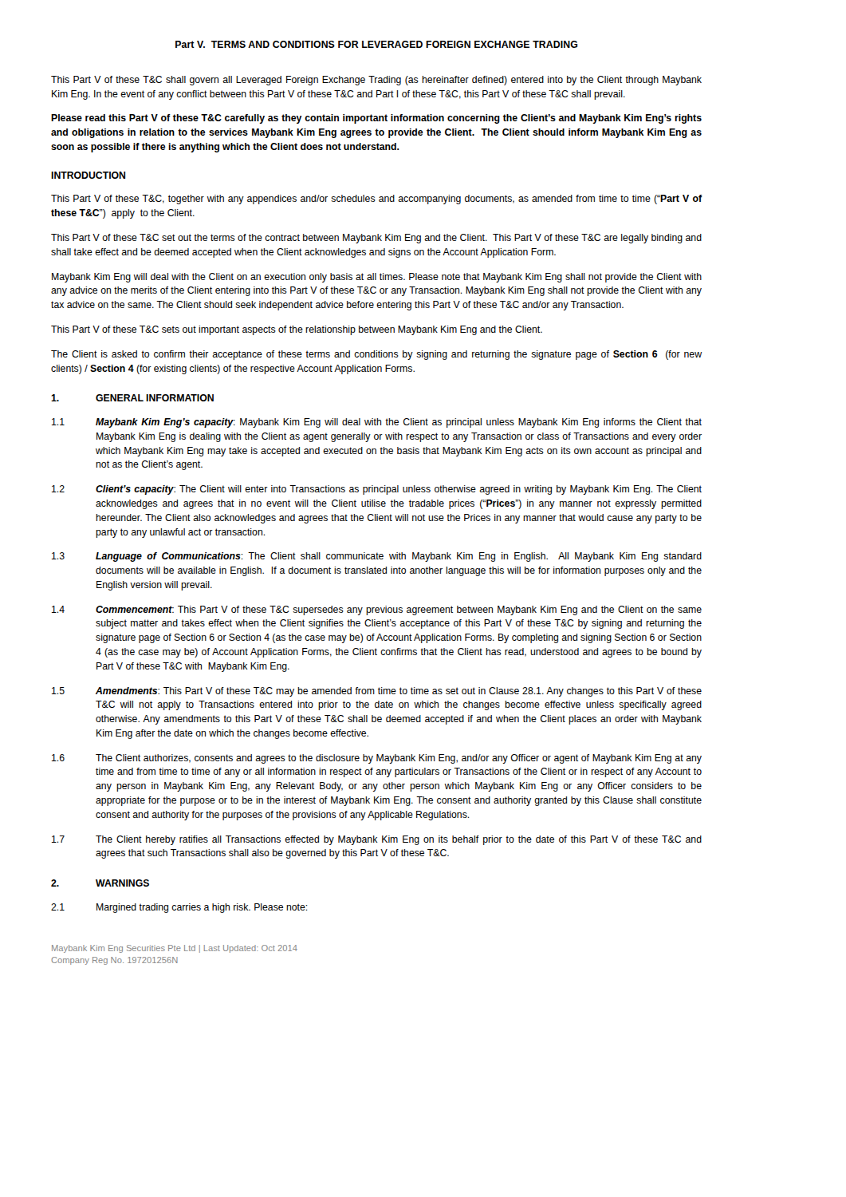Part V. TERMS AND CONDITIONS FOR LEVERAGED FOREIGN EXCHANGE TRADING
This Part V of these T&C shall govern all Leveraged Foreign Exchange Trading (as hereinafter defined) entered into by the Client through Maybank Kim Eng. In the event of any conflict between this Part V of these T&C and Part I of these T&C, this Part V of these T&C shall prevail.
Please read this Part V of these T&C carefully as they contain important information concerning the Client’s and Maybank Kim Eng’s rights and obligations in relation to the services Maybank Kim Eng agrees to provide the Client. The Client should inform Maybank Kim Eng as soon as possible if there is anything which the Client does not understand.
INTRODUCTION
This Part V of these T&C, together with any appendices and/or schedules and accompanying documents, as amended from time to time (“Part V of these T&C”) apply to the Client.
This Part V of these T&C set out the terms of the contract between Maybank Kim Eng and the Client. This Part V of these T&C are legally binding and shall take effect and be deemed accepted when the Client acknowledges and signs on the Account Application Form.
Maybank Kim Eng will deal with the Client on an execution only basis at all times. Please note that Maybank Kim Eng shall not provide the Client with any advice on the merits of the Client entering into this Part V of these T&C or any Transaction. Maybank Kim Eng shall not provide the Client with any tax advice on the same. The Client should seek independent advice before entering this Part V of these T&C and/or any Transaction.
This Part V of these T&C sets out important aspects of the relationship between Maybank Kim Eng and the Client.
The Client is asked to confirm their acceptance of these terms and conditions by signing and returning the signature page of Section 6 (for new clients) / Section 4 (for existing clients) of the respective Account Application Forms.
1.
GENERAL INFORMATION
1.1
Maybank Kim Eng’s capacity: Maybank Kim Eng will deal with the Client as principal unless Maybank Kim Eng informs the Client that Maybank Kim Eng is dealing with the Client as agent generally or with respect to any Transaction or class of Transactions and every order which Maybank Kim Eng may take is accepted and executed on the basis that Maybank Kim Eng acts on its own account as principal and not as the Client’s agent.
1.2
Client’s capacity: The Client will enter into Transactions as principal unless otherwise agreed in writing by Maybank Kim Eng. The Client acknowledges and agrees that in no event will the Client utilise the tradable prices (“Prices”) in any manner not expressly permitted hereunder. The Client also acknowledges and agrees that the Client will not use the Prices in any manner that would cause any party to be party to any unlawful act or transaction.
1.3
Language of Communications: The Client shall communicate with Maybank Kim Eng in English. All Maybank Kim Eng standard documents will be available in English. If a document is translated into another language this will be for information purposes only and the English version will prevail.
1.4
Commencement: This Part V of these T&C supersedes any previous agreement between Maybank Kim Eng and the Client on the same subject matter and takes effect when the Client signifies the Client’s acceptance of this Part V of these T&C by signing and returning the signature page of Section 6 or Section 4 (as the case may be) of Account Application Forms. By completing and signing Section 6 or Section 4 (as the case may be) of Account Application Forms, the Client confirms that the Client has read, understood and agrees to be bound by Part V of these T&C with Maybank Kim Eng.
1.5
Amendments: This Part V of these T&C may be amended from time to time as set out in Clause 28.1. Any changes to this Part V of these T&C will not apply to Transactions entered into prior to the date on which the changes become effective unless specifically agreed otherwise. Any amendments to this Part V of these T&C shall be deemed accepted if and when the Client places an order with Maybank Kim Eng after the date on which the changes become effective.
1.6
The Client authorizes, consents and agrees to the disclosure by Maybank Kim Eng, and/or any Officer or agent of Maybank Kim Eng at any time and from time to time of any or all information in respect of any particulars or Transactions of the Client or in respect of any Account to any person in Maybank Kim Eng, any Relevant Body, or any other person which Maybank Kim Eng or any Officer considers to be appropriate for the purpose or to be in the interest of Maybank Kim Eng. The consent and authority granted by this Clause shall constitute consent and authority for the purposes of the provisions of any Applicable Regulations.
1.7
The Client hereby ratifies all Transactions effected by Maybank Kim Eng on its behalf prior to the date of this Part V of these T&C and agrees that such Transactions shall also be governed by this Part V of these T&C.
2.
WARNINGS
2.1
Margined trading carries a high risk. Please note:
Maybank Kim Eng Securities Pte Ltd | Last Updated: Oct 2014
Company Reg No. 197201256N